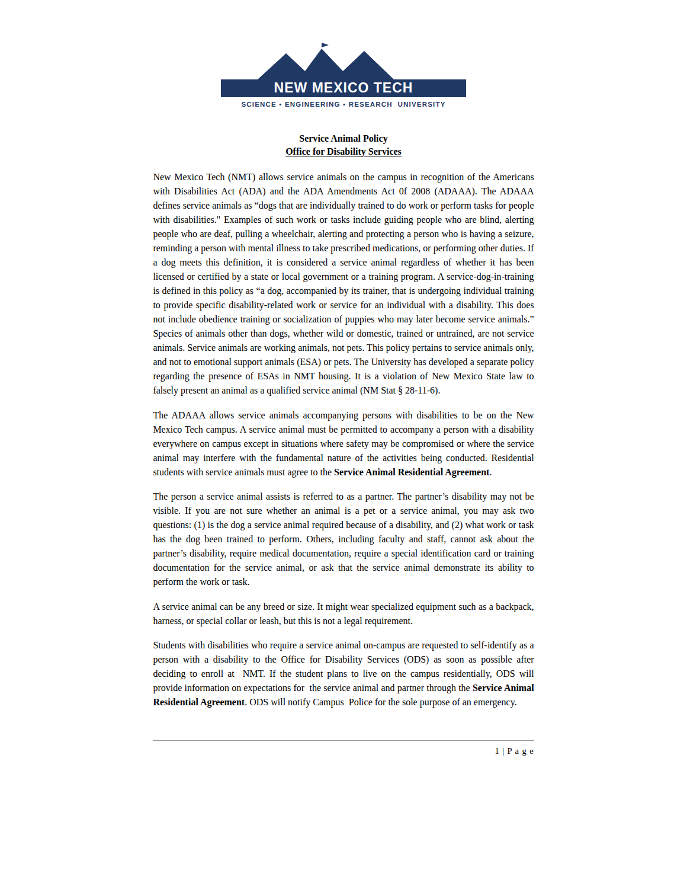New Mexico Tech — Science, Engineering, Research University NEW MEXICO TECH SCIENCE • ENGINEERING • RESEARCH UNIVERSITY
Service Animal Policy
Office for Disability Services
New Mexico Tech (NMT) allows service animals on the campus in recognition of the Americans with Disabilities Act (ADA) and the ADA Amendments Act 0f 2008 (ADAAA). The ADAAA defines service animals as “dogs that are individually trained to do work or perform tasks for people with disabilities." Examples of such work or tasks include guiding people who are blind, alerting people who are deaf, pulling a wheelchair, alerting and protecting a person who is having a seizure, reminding a person with mental illness to take prescribed medications, or performing other duties. If a dog meets this definition, it is considered a service animal regardless of whether it has been licensed or certified by a state or local government or a training program. A service-dog-in-training is defined in this policy as “a dog, accompanied by its trainer, that is undergoing individual training to provide specific disability-related work or service for an individual with a disability. This does not include obedience training or socialization of puppies who may later become service animals.” Species of animals other than dogs, whether wild or domestic, trained or untrained, are not service animals. Service animals are working animals, not pets. This policy pertains to service animals only, and not to emotional support animals (ESA) or pets. The University has developed a separate policy regarding the presence of ESAs in NMT housing. It is a violation of New Mexico State law to falsely present an animal as a qualified service animal (NM Stat § 28-11-6).
The ADAAA allows service animals accompanying persons with disabilities to be on the New Mexico Tech campus. A service animal must be permitted to accompany a person with a disability everywhere on campus except in situations where safety may be compromised or where the service animal may interfere with the fundamental nature of the activities being conducted. Residential students with service animals must agree to the Service Animal Residential Agreement.
The person a service animal assists is referred to as a partner. The partner’s disability may not be visible. If you are not sure whether an animal is a pet or a service animal, you may ask two questions: (1) is the dog a service animal required because of a disability, and (2) what work or task has the dog been trained to perform. Others, including faculty and staff, cannot ask about the partner’s disability, require medical documentation, require a special identification card or training documentation for the service animal, or ask that the service animal demonstrate its ability to perform the work or task.
A service animal can be any breed or size. It might wear specialized equipment such as a backpack, harness, or special collar or leash, but this is not a legal requirement.
Students with disabilities who require a service animal on-campus are requested to self-identify as a person with a disability to the Office for Disability Services (ODS) as soon as possible after deciding to enroll at NMT. If the student plans to live on the campus residentially, ODS will provide information on expectations for the service animal and partner through the Service Animal Residential Agreement. ODS will notify Campus Police for the sole purpose of an emergency.
1 | P a g e